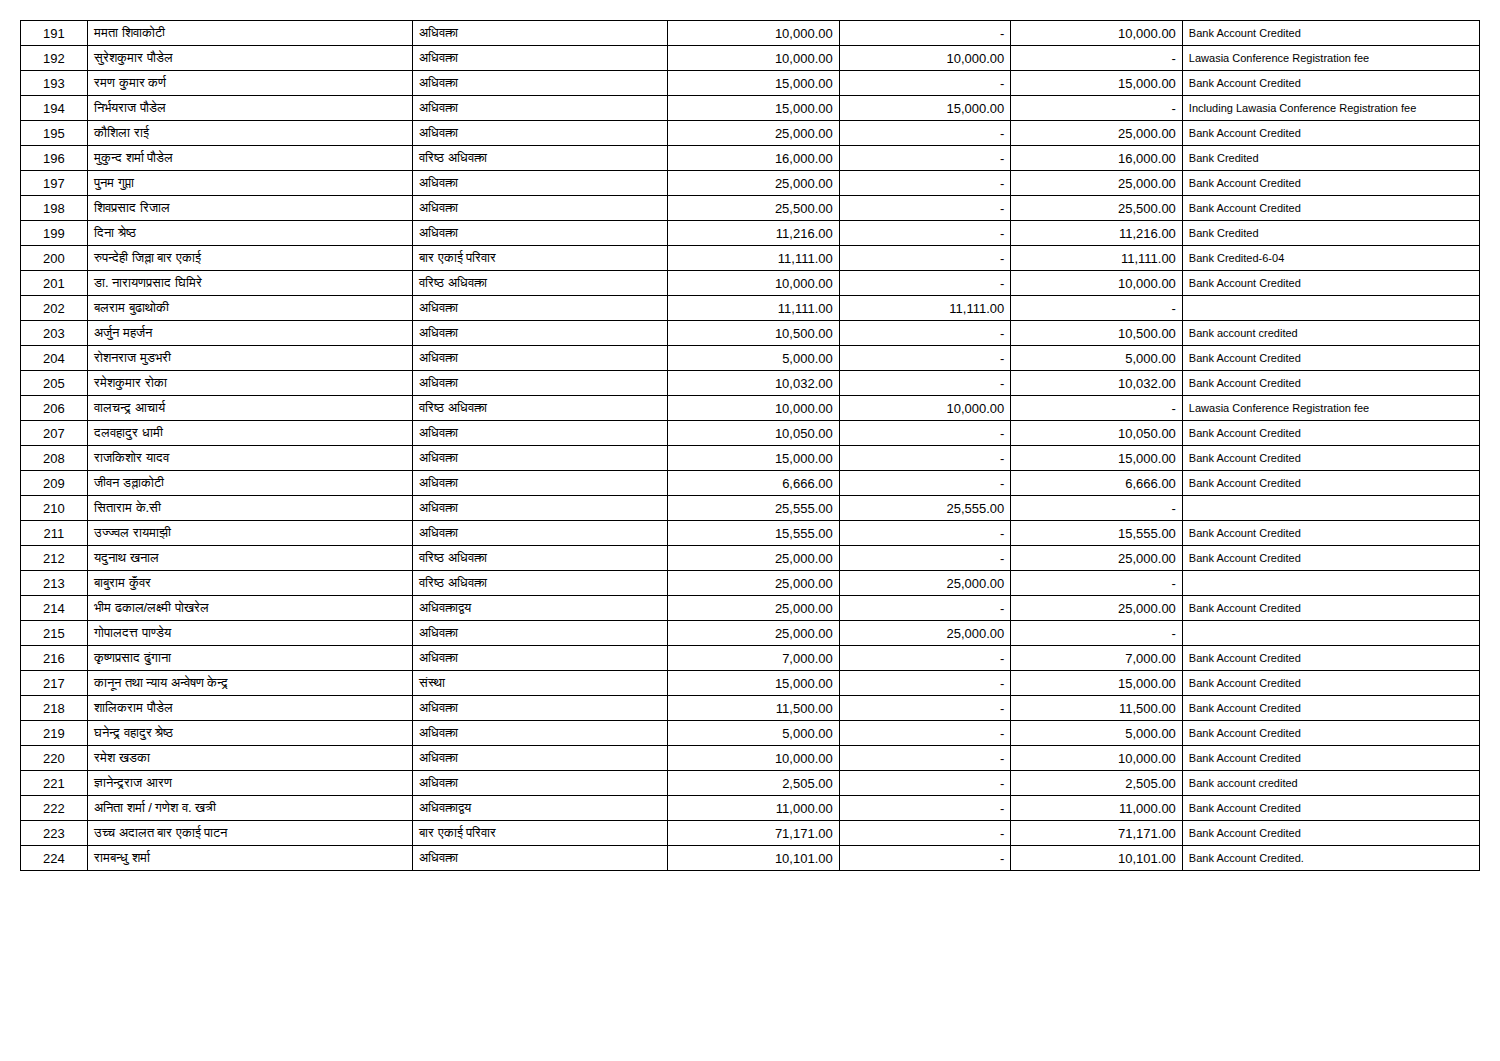| 191 | ममता शिवाकोटी | अधिवक्ता | 10,000.00 | - | 10,000.00 | Bank Account Credited |
| 192 | सुरेशकुमार पौडेल | अधिवक्ता | 10,000.00 | 10,000.00 | - | Lawasia Conference Registration fee |
| 193 | रमण कुमार कर्ण | अधिवक्ता | 15,000.00 | - | 15,000.00 | Bank Account Credited |
| 194 | निर्भयराज पौडेल | अधिवक्ता | 15,000.00 | 15,000.00 | - | Including Lawasia Conference Registration fee |
| 195 | कौशिला राई | अधिवक्ता | 25,000.00 | - | 25,000.00 | Bank Account Credited |
| 196 | मुकुन्द शर्मा पौडेल | वरिष्ठ अधिवक्ता | 16,000.00 | - | 16,000.00 | Bank Credited |
| 197 | पुनम गुप्ता | अधिवक्ता | 25,000.00 | - | 25,000.00 | Bank Account Credited |
| 198 | शिवप्रसाद रिजाल | अधिवक्ता | 25,500.00 | - | 25,500.00 | Bank Account Credited |
| 199 | दिना श्रेष्ठ | अधिवक्ता | 11,216.00 | - | 11,216.00 | Bank Credited |
| 200 | रुपन्देही जिल्ला बार एकाई | बार एकाई परिवार | 11,111.00 | - | 11,111.00 | Bank Credited-6-04 |
| 201 | डा. नारायणप्रसाद घिमिरे | वरिष्ठ अधिवक्ता | 10,000.00 | - | 10,000.00 | Bank Account Credited |
| 202 | बलराम बुढाथोकी | अधिवक्ता | 11,111.00 | 11,111.00 | - | |
| 203 | अर्जुन महर्जन | अधिवक्ता | 10,500.00 | - | 10,500.00 | Bank account credited |
| 204 | रोशनराज मुडभरी | अधिवक्ता | 5,000.00 | - | 5,000.00 | Bank Account Credited |
| 205 | रमेशकुमार रोका | अधिवक्ता | 10,032.00 | - | 10,032.00 | Bank Account Credited |
| 206 | वालचन्द्र आचार्य | वरिष्ठ अधिवक्ता | 10,000.00 | 10,000.00 | - | Lawasia Conference Registration fee |
| 207 | दलवहादुर धामी | अधिवक्ता | 10,050.00 | - | 10,050.00 | Bank Account Credited |
| 208 | राजकिशोर यादव | अधिवक्ता | 15,000.00 | - | 15,000.00 | Bank Account Credited |
| 209 | जीवन डल्लाकोटी | अधिवक्ता | 6,666.00 | - | 6,666.00 | Bank Account Credited |
| 210 | सिताराम के.सी | अधिवक्ता | 25,555.00 | 25,555.00 | - | |
| 211 | उज्ज्वल रायमाझी | अधिवक्ता | 15,555.00 | - | 15,555.00 | Bank Account Credited |
| 212 | यदुनाथ खनाल | वरिष्ठ अधिवक्ता | 25,000.00 | - | 25,000.00 | Bank Account Credited |
| 213 | बाबुराम कुँवर | वरिष्ठ अधिवक्ता | 25,000.00 | 25,000.00 | - | |
| 214 | भीम ढकाल/लक्ष्मी पोखरेल | अधिवक्ताद्वय | 25,000.00 | - | 25,000.00 | Bank Account Credited |
| 215 | गोपालदत्त पाण्डेय | अधिवक्ता | 25,000.00 | 25,000.00 | - | |
| 216 | कृष्णप्रसाद ढुंगाना | अधिवक्ता | 7,000.00 | - | 7,000.00 | Bank Account Credited |
| 217 | कानून तथा न्याय अन्वेषण केन्द्र | संस्था | 15,000.00 | - | 15,000.00 | Bank Account Credited |
| 218 | शालिकराम पौडेल | अधिवक्ता | 11,500.00 | - | 11,500.00 | Bank Account Credited |
| 219 | घनेन्द्र वहादुर श्रेष्ठ | अधिवक्ता | 5,000.00 | - | 5,000.00 | Bank Account Credited |
| 220 | रमेश खडका | अधिवक्ता | 10,000.00 | - | 10,000.00 | Bank Account Credited |
| 221 | ज्ञानेन्द्रराज आरण | अधिवक्ता | 2,505.00 | - | 2,505.00 | Bank account credited |
| 222 | अनिता शर्मा / गणेश व. खत्री | अधिवक्ताद्वय | 11,000.00 | - | 11,000.00 | Bank Account Credited |
| 223 | उच्च अदालत बार एकाई पाटन | बार एकाई परिवार | 71,171.00 | - | 71,171.00 | Bank Account Credited |
| 224 | रामबन्धु शर्मा | अधिवक्ता | 10,101.00 | - | 10,101.00 | Bank Account Credited. |